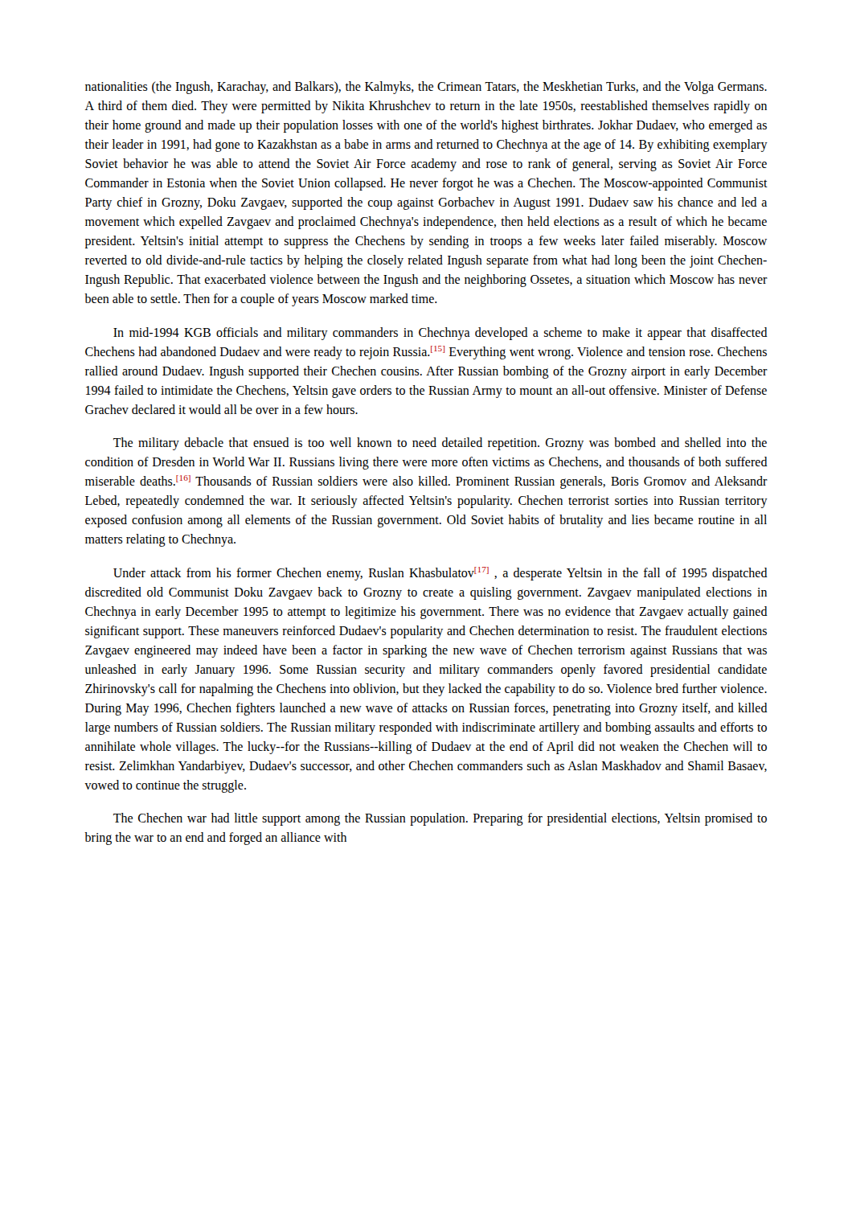nationalities (the Ingush, Karachay, and Balkars), the Kalmyks, the Crimean Tatars, the Meskhetian Turks, and the Volga Germans. A third of them died. They were permitted by Nikita Khrushchev to return in the late 1950s, reestablished themselves rapidly on their home ground and made up their population losses with one of the world's highest birthrates. Jokhar Dudaev, who emerged as their leader in 1991, had gone to Kazakhstan as a babe in arms and returned to Chechnya at the age of 14. By exhibiting exemplary Soviet behavior he was able to attend the Soviet Air Force academy and rose to rank of general, serving as Soviet Air Force Commander in Estonia when the Soviet Union collapsed. He never forgot he was a Chechen. The Moscow-appointed Communist Party chief in Grozny, Doku Zavgaev, supported the coup against Gorbachev in August 1991. Dudaev saw his chance and led a movement which expelled Zavgaev and proclaimed Chechnya's independence, then held elections as a result of which he became president. Yeltsin's initial attempt to suppress the Chechens by sending in troops a few weeks later failed miserably. Moscow reverted to old divide-and-rule tactics by helping the closely related Ingush separate from what had long been the joint Chechen-Ingush Republic. That exacerbated violence between the Ingush and the neighboring Ossetes, a situation which Moscow has never been able to settle. Then for a couple of years Moscow marked time.
In mid-1994 KGB officials and military commanders in Chechnya developed a scheme to make it appear that disaffected Chechens had abandoned Dudaev and were ready to rejoin Russia.[15] Everything went wrong. Violence and tension rose. Chechens rallied around Dudaev. Ingush supported their Chechen cousins. After Russian bombing of the Grozny airport in early December 1994 failed to intimidate the Chechens, Yeltsin gave orders to the Russian Army to mount an all-out offensive. Minister of Defense Grachev declared it would all be over in a few hours.
The military debacle that ensued is too well known to need detailed repetition. Grozny was bombed and shelled into the condition of Dresden in World War II. Russians living there were more often victims as Chechens, and thousands of both suffered miserable deaths.[16] Thousands of Russian soldiers were also killed. Prominent Russian generals, Boris Gromov and Aleksandr Lebed, repeatedly condemned the war. It seriously affected Yeltsin's popularity. Chechen terrorist sorties into Russian territory exposed confusion among all elements of the Russian government. Old Soviet habits of brutality and lies became routine in all matters relating to Chechnya.
Under attack from his former Chechen enemy, Ruslan Khasbulatov[17] , a desperate Yeltsin in the fall of 1995 dispatched discredited old Communist Doku Zavgaev back to Grozny to create a quisling government. Zavgaev manipulated elections in Chechnya in early December 1995 to attempt to legitimize his government. There was no evidence that Zavgaev actually gained significant support. These maneuvers reinforced Dudaev's popularity and Chechen determination to resist. The fraudulent elections Zavgaev engineered may indeed have been a factor in sparking the new wave of Chechen terrorism against Russians that was unleashed in early January 1996. Some Russian security and military commanders openly favored presidential candidate Zhirinovsky's call for napalming the Chechens into oblivion, but they lacked the capability to do so. Violence bred further violence. During May 1996, Chechen fighters launched a new wave of attacks on Russian forces, penetrating into Grozny itself, and killed large numbers of Russian soldiers. The Russian military responded with indiscriminate artillery and bombing assaults and efforts to annihilate whole villages. The lucky--for the Russians--killing of Dudaev at the end of April did not weaken the Chechen will to resist. Zelimkhan Yandarbiyev, Dudaev's successor, and other Chechen commanders such as Aslan Maskhadov and Shamil Basaev, vowed to continue the struggle.
The Chechen war had little support among the Russian population. Preparing for presidential elections, Yeltsin promised to bring the war to an end and forged an alliance with